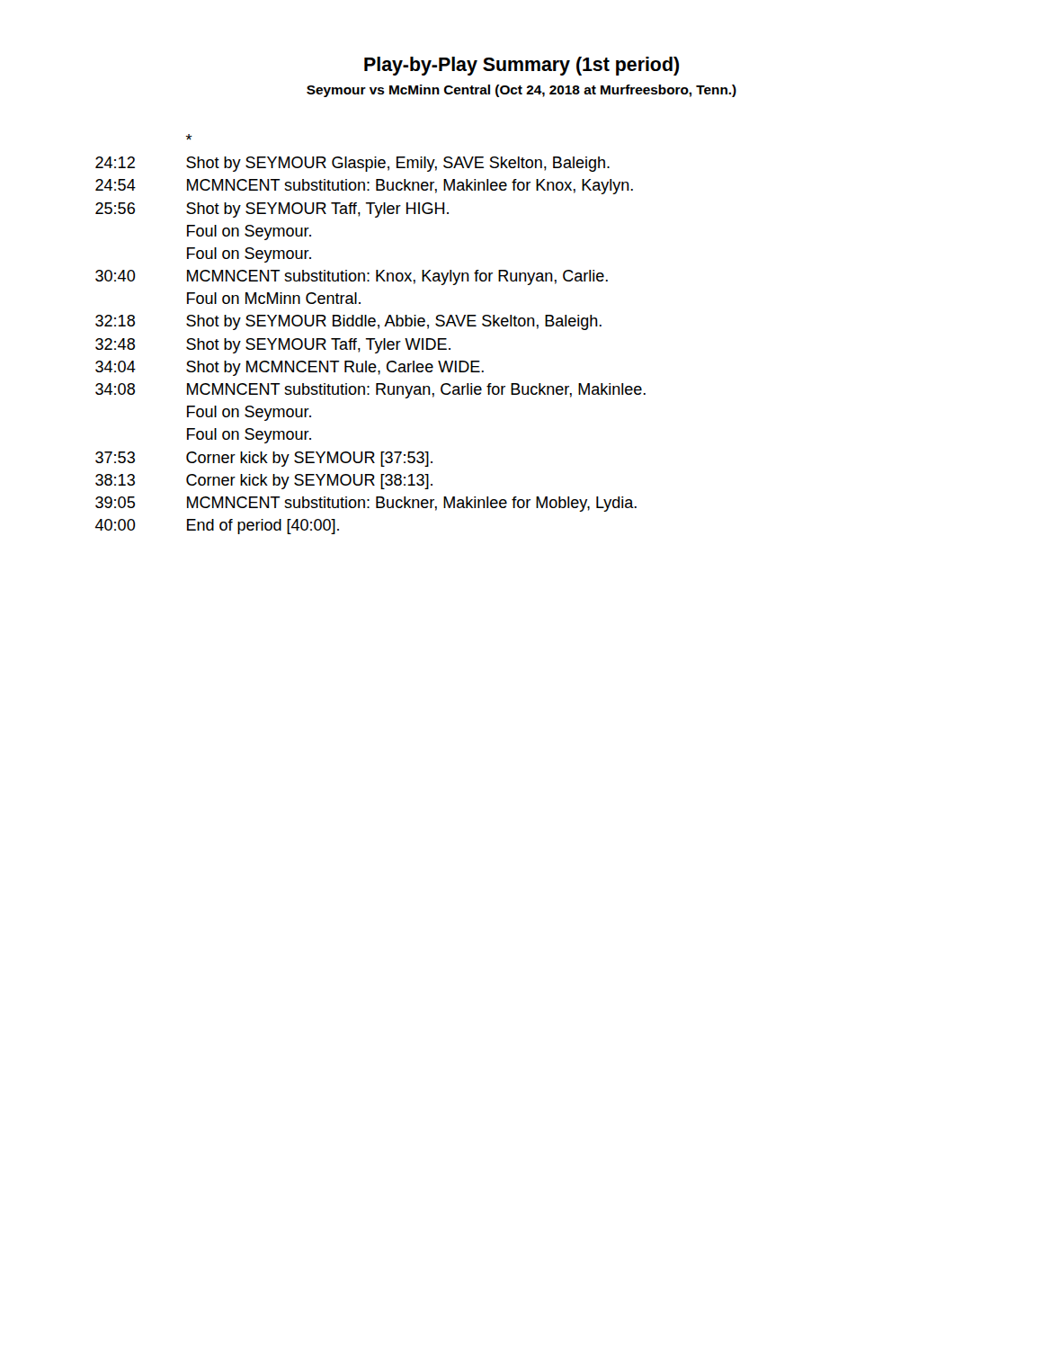Play-by-Play Summary (1st period)
Seymour vs McMinn Central (Oct 24, 2018 at Murfreesboro, Tenn.)
| | * |
| 24:12 | Shot by SEYMOUR Glaspie, Emily, SAVE Skelton, Baleigh. |
| 24:54 | MCMNCENT substitution: Buckner, Makinlee for Knox, Kaylyn. |
| 25:56 | Shot by SEYMOUR Taff, Tyler HIGH. |
| | Foul on Seymour. |
| | Foul on Seymour. |
| 30:40 | MCMNCENT substitution: Knox, Kaylyn for Runyan, Carlie. |
| | Foul on McMinn Central. |
| 32:18 | Shot by SEYMOUR Biddle, Abbie, SAVE Skelton, Baleigh. |
| 32:48 | Shot by SEYMOUR Taff, Tyler WIDE. |
| 34:04 | Shot by MCMNCENT Rule, Carlee WIDE. |
| 34:08 | MCMNCENT substitution: Runyan, Carlie for Buckner, Makinlee. |
| | Foul on Seymour. |
| | Foul on Seymour. |
| 37:53 | Corner kick by SEYMOUR [37:53]. |
| 38:13 | Corner kick by SEYMOUR [38:13]. |
| 39:05 | MCMNCENT substitution: Buckner, Makinlee for Mobley, Lydia. |
| 40:00 | End of period [40:00]. |